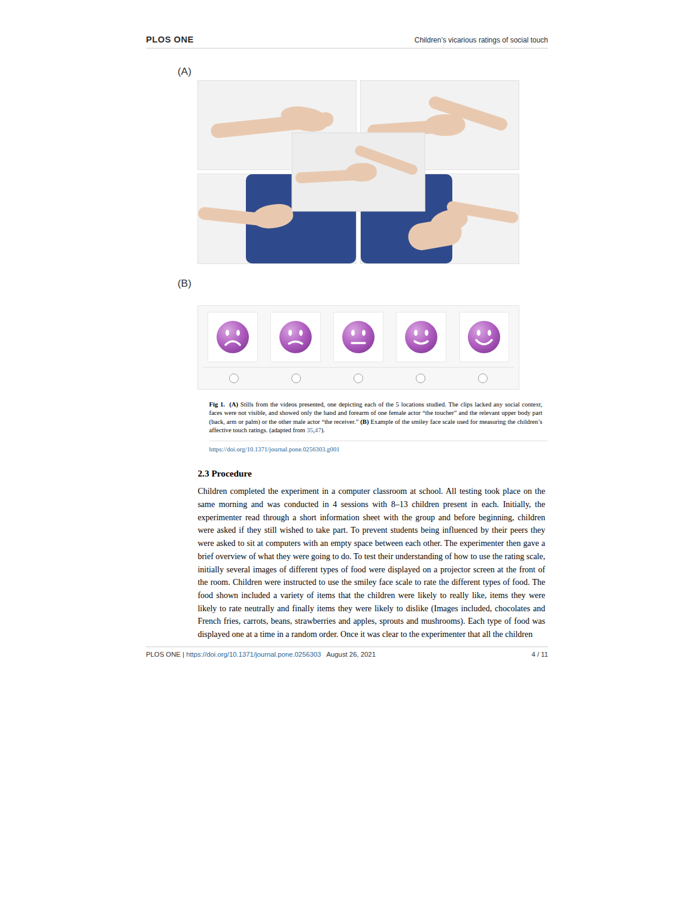PLOS ONE
Children’s vicarious ratings of social touch
(A)
(B)
Fig 1. (A) Stills from the videos presented, one depicting each of the 5 locations studied. The clips lacked any social context, faces were not visible, and showed only the hand and forearm of one female actor “the toucher” and the relevant upper body part (back, arm or palm) or the other male actor “the receiver.” (B) Example of the smiley face scale used for measuring the children’s affective touch ratings. (adapted from 35,47).
https://doi.org/10.1371/journal.pone.0256303.g001
2.3 Procedure
Children completed the experiment in a computer classroom at school. All testing took place on the same morning and was conducted in 4 sessions with 8–13 children present in each. Initially, the experimenter read through a short information sheet with the group and before beginning, children were asked if they still wished to take part. To prevent students being influenced by their peers they were asked to sit at computers with an empty space between each other. The experimenter then gave a brief overview of what they were going to do. To test their understanding of how to use the rating scale, initially several images of different types of food were displayed on a projector screen at the front of the room. Children were instructed to use the smiley face scale to rate the different types of food. The food shown included a variety of items that the children were likely to really like, items they were likely to rate neutrally and finally items they were likely to dislike (Images included, chocolates and French fries, carrots, beans, strawberries and apples, sprouts and mushrooms). Each type of food was displayed one at a time in a random order. Once it was clear to the experimenter that all the children
PLOS ONE | https://doi.org/10.1371/journal.pone.0256303 August 26, 2021
4 / 11